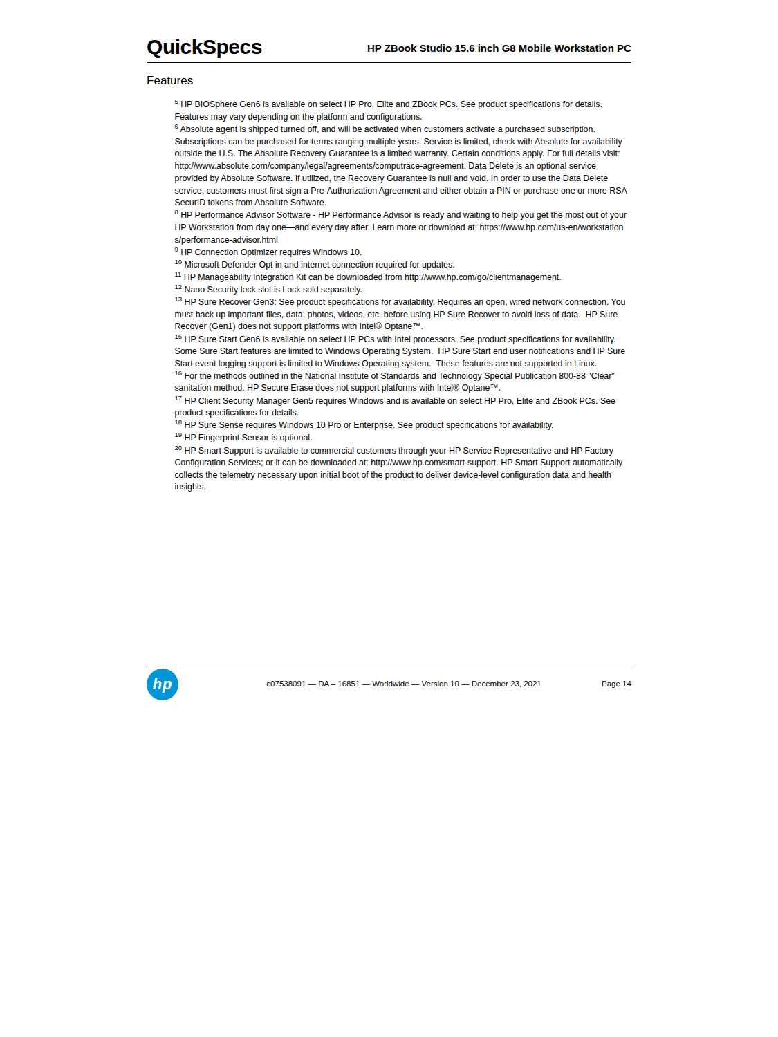Quick Specs
HP ZBook Studio 15.6 inch G8 Mobile Workstation PC
Features
5 HP BIOSphere Gen6 is available on select HP Pro, Elite and ZBook PCs. See product specifications for details. Features may vary depending on the platform and configurations.
6 Absolute agent is shipped turned off, and will be activated when customers activate a purchased subscription. Subscriptions can be purchased for terms ranging multiple years. Service is limited, check with Absolute for availability outside the U.S. The Absolute Recovery Guarantee is a limited warranty. Certain conditions apply. For full details visit:
http://www.absolute.com/company/legal/agreements/computrace-agreement. Data Delete is an optional service provided by Absolute Software. If utilized, the Recovery Guarantee is null and void. In order to use the Data Delete service, customers must first sign a Pre-Authorization Agreement and either obtain a PIN or purchase one or more RSA SecurID tokens from Absolute Software.
8 HP Performance Advisor Software - HP Performance Advisor is ready and waiting to help you get the most out of your HP Workstation from day one—and every day after. Learn more or download at: https://www.hp.com/us-en/workstations/performance-advisor.html
9 HP Connection Optimizer requires Windows 10.
10 Microsoft Defender Opt in and internet connection required for updates.
11 HP Manageability Integration Kit can be downloaded from http://www.hp.com/go/clientmanagement.
12 Nano Security lock slot is Lock sold separately.
13 HP Sure Recover Gen3: See product specifications for availability. Requires an open, wired network connection. You must back up important files, data, photos, videos, etc. before using HP Sure Recover to avoid loss of data. HP Sure Recover (Gen1) does not support platforms with Intel® Optane™.
15 HP Sure Start Gen6 is available on select HP PCs with Intel processors. See product specifications for availability. Some Sure Start features are limited to Windows Operating System. HP Sure Start end user notifications and HP Sure Start event logging support is limited to Windows Operating system. These features are not supported in Linux.
16 For the methods outlined in the National Institute of Standards and Technology Special Publication 800-88 "Clear" sanitation method. HP Secure Erase does not support platforms with Intel® Optane™.
17 HP Client Security Manager Gen5 requires Windows and is available on select HP Pro, Elite and ZBook PCs. See product specifications for details.
18 HP Sure Sense requires Windows 10 Pro or Enterprise. See product specifications for availability.
19 HP Fingerprint Sensor is optional.
20 HP Smart Support is available to commercial customers through your HP Service Representative and HP Factory Configuration Services; or it can be downloaded at: http://www.hp.com/smart-support. HP Smart Support automatically collects the telemetry necessary upon initial boot of the product to deliver device-level configuration data and health insights.
hp
c07538091 — DA – 16851 — Worldwide — Version 10 — December 23, 2021
Page 14